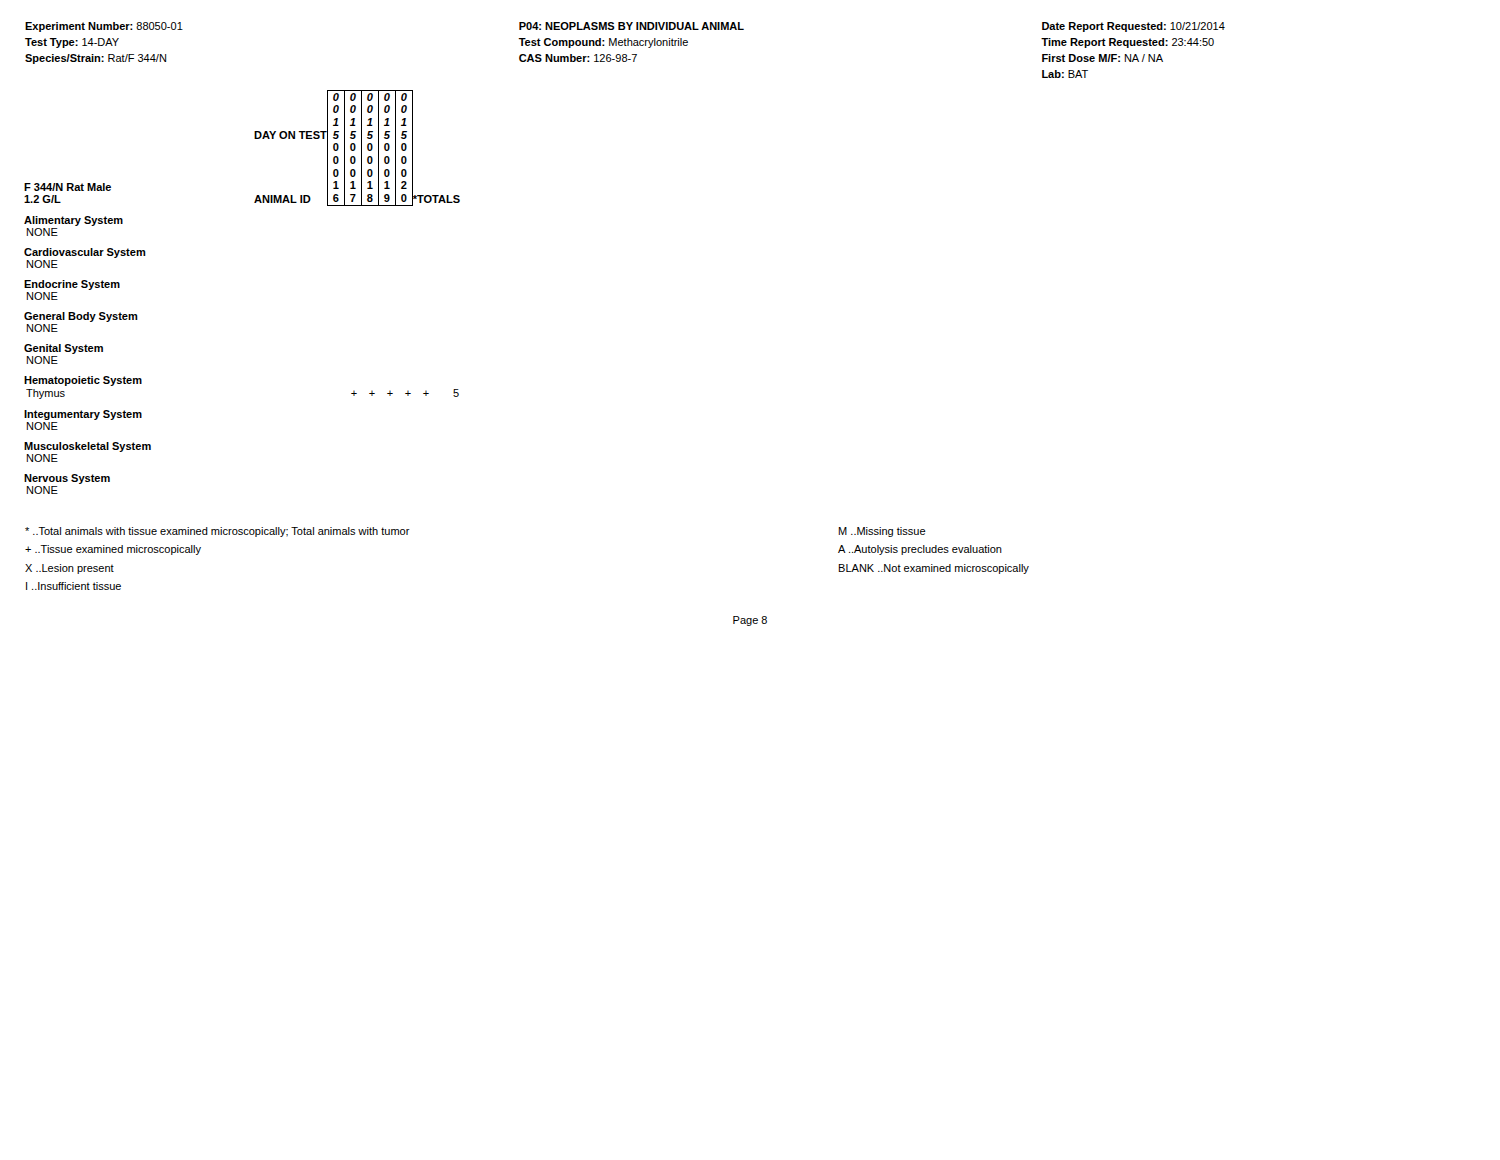| Experiment Number: 88050-01 Test Type: 14-DAY Species/Strain: Rat/F 344/N | P04: NEOPLASMS BY INDIVIDUAL ANIMAL Test Compound: Methacrylonitrile CAS Number: 126-98-7 | Date Report Requested: 10/21/2014 Time Report Requested: 23:44:50 First Dose M/F: NA / NA Lab: BAT |
| F 344/N Rat Male 1.2 G/L | DAY ON TEST | 0 0 1 5 | 0 0 1 5 | 0 0 1 5 | 0 0 1 5 | 0 0 1 5 | |
| ANIMAL ID | 0 0 0 1 6 | 0 0 0 1 7 | 0 0 0 1 8 | 0 0 0 1 9 | 0 0 0 2 0 | *TOTALS |
Alimentary System
NONE
Cardiovascular System
NONE
Endocrine System
NONE
General Body System
NONE
Genital System
NONE
Hematopoietic System
| Thymus | | + | + | + | + | + | 5 |
Integumentary System
NONE
Musculoskeletal System
NONE
Nervous System
NONE
| * ..Total animals with tissue examined microscopically; Total animals with tumor | M ..Missing tissue |
| + ..Tissue examined microscopically | A ..Autolysis precludes evaluation |
| X ..Lesion present | BLANK ..Not examined microscopically |
| I ..Insufficient tissue | |
Page 8